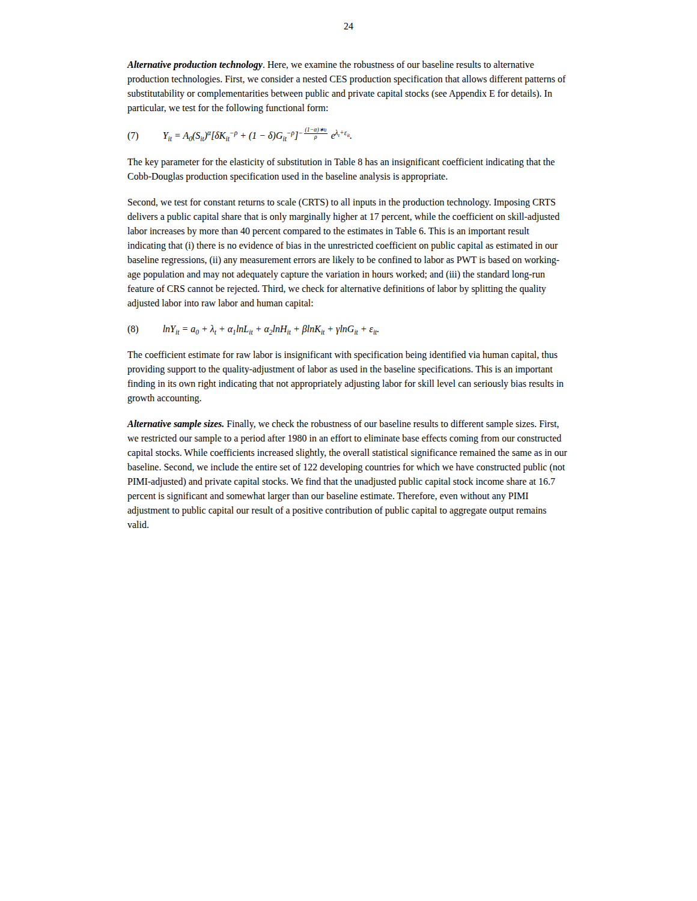24
Alternative production technology. Here, we examine the robustness of our baseline results to alternative production technologies. First, we consider a nested CES production specification that allows different patterns of substitutability or complementarities between public and private capital stocks (see Appendix E for details). In particular, we test for the following functional form:
(7) Yit = A0(Sit)α[δKit−ρ + (1 − δ)Git−ρ]−(1−α)∗υ ρ eλt+εit.
The key parameter for the elasticity of substitution in Table 8 has an insignificant coefficient indicating that the Cobb-Douglas production specification used in the baseline analysis is appropriate.
Second, we test for constant returns to scale (CRTS) to all inputs in the production technology. Imposing CRTS delivers a public capital share that is only marginally higher at 17 percent, while the coefficient on skill-adjusted labor increases by more than 40 percent compared to the estimates in Table 6. This is an important result indicating that (i) there is no evidence of bias in the unrestricted coefficient on public capital as estimated in our baseline regressions, (ii) any measurement errors are likely to be confined to labor as PWT is based on working-age population and may not adequately capture the variation in hours worked; and (iii) the standard long-run feature of CRS cannot be rejected. Third, we check for alternative definitions of labor by splitting the quality adjusted labor into raw labor and human capital:
(8) lnYit = a0 + λt + α1lnLit + α2lnHit + βlnKit + γlnGit + εit.
The coefficient estimate for raw labor is insignificant with specification being identified via human capital, thus providing support to the quality-adjustment of labor as used in the baseline specifications. This is an important finding in its own right indicating that not appropriately adjusting labor for skill level can seriously bias results in growth accounting.
Alternative sample sizes. Finally, we check the robustness of our baseline results to different sample sizes. First, we restricted our sample to a period after 1980 in an effort to eliminate base effects coming from our constructed capital stocks. While coefficients increased slightly, the overall statistical significance remained the same as in our baseline. Second, we include the entire set of 122 developing countries for which we have constructed public (not PIMI-adjusted) and private capital stocks. We find that the unadjusted public capital stock income share at 16.7 percent is significant and somewhat larger than our baseline estimate. Therefore, even without any PIMI adjustment to public capital our result of a positive contribution of public capital to aggregate output remains valid.